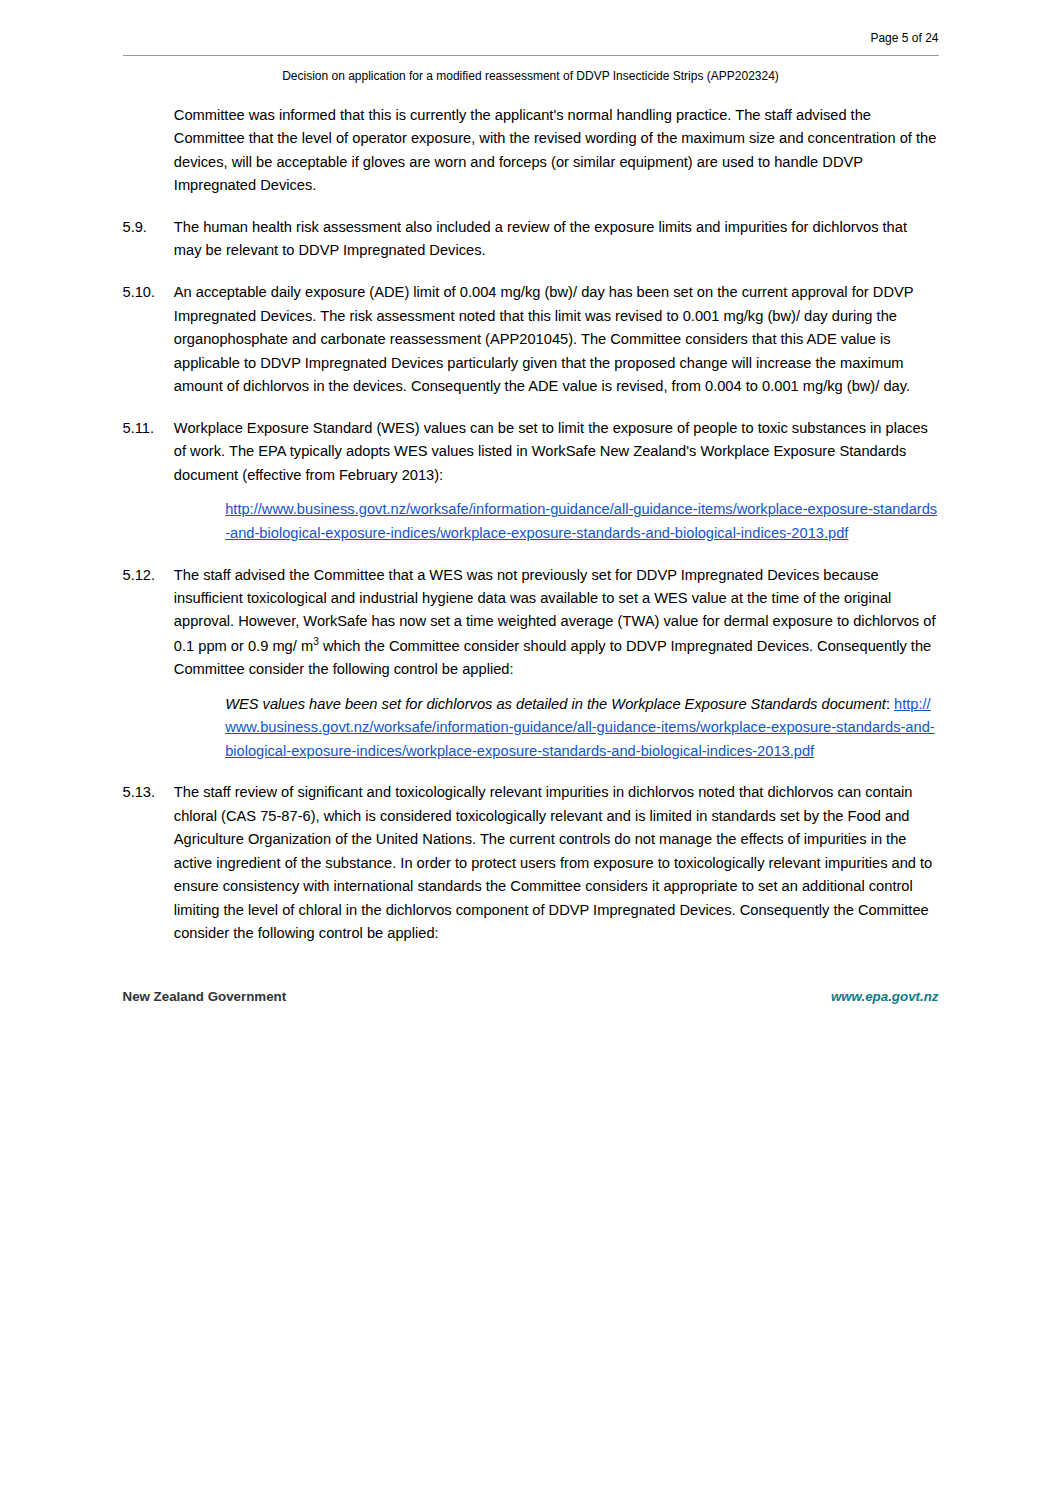Page 5 of 24
Decision on application for a modified reassessment of DDVP Insecticide Strips (APP202324)
Committee was informed that this is currently the applicant's normal handling practice. The staff advised the Committee that the level of operator exposure, with the revised wording of the maximum size and concentration of the devices, will be acceptable if gloves are worn and forceps (or similar equipment) are used to handle DDVP Impregnated Devices.
5.9. The human health risk assessment also included a review of the exposure limits and impurities for dichlorvos that may be relevant to DDVP Impregnated Devices.
5.10. An acceptable daily exposure (ADE) limit of 0.004 mg/kg (bw)/ day has been set on the current approval for DDVP Impregnated Devices. The risk assessment noted that this limit was revised to 0.001 mg/kg (bw)/ day during the organophosphate and carbonate reassessment (APP201045). The Committee considers that this ADE value is applicable to DDVP Impregnated Devices particularly given that the proposed change will increase the maximum amount of dichlorvos in the devices. Consequently the ADE value is revised, from 0.004 to 0.001 mg/kg (bw)/ day.
5.11. Workplace Exposure Standard (WES) values can be set to limit the exposure of people to toxic substances in places of work. The EPA typically adopts WES values listed in WorkSafe New Zealand's Workplace Exposure Standards document (effective from February 2013):
http://www.business.govt.nz/worksafe/information-guidance/all-guidance-items/workplace-exposure-standards-and-biological-exposure-indices/workplace-exposure-standards-and-biological-indices-2013.pdf
5.12. The staff advised the Committee that a WES was not previously set for DDVP Impregnated Devices because insufficient toxicological and industrial hygiene data was available to set a WES value at the time of the original approval. However, WorkSafe has now set a time weighted average (TWA) value for dermal exposure to dichlorvos of 0.1 ppm or 0.9 mg/ m3 which the Committee consider should apply to DDVP Impregnated Devices. Consequently the Committee consider the following control be applied:
WES values have been set for dichlorvos as detailed in the Workplace Exposure Standards document: http://www.business.govt.nz/worksafe/information-guidance/all-guidance-items/workplace-exposure-standards-and-biological-exposure-indices/workplace-exposure-standards-and-biological-indices-2013.pdf
5.13. The staff review of significant and toxicologically relevant impurities in dichlorvos noted that dichlorvos can contain chloral (CAS 75-87-6), which is considered toxicologically relevant and is limited in standards set by the Food and Agriculture Organization of the United Nations. The current controls do not manage the effects of impurities in the active ingredient of the substance. In order to protect users from exposure to toxicologically relevant impurities and to ensure consistency with international standards the Committee considers it appropriate to set an additional control limiting the level of chloral in the dichlorvos component of DDVP Impregnated Devices. Consequently the Committee consider the following control be applied:
New Zealand Government www.epa.govt.nz